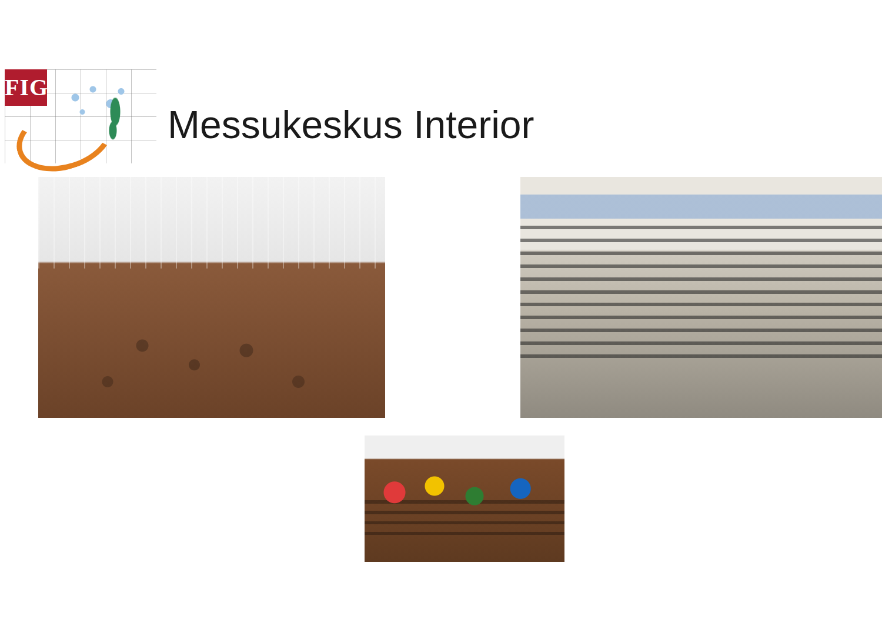FIG
Messukeskus Interior